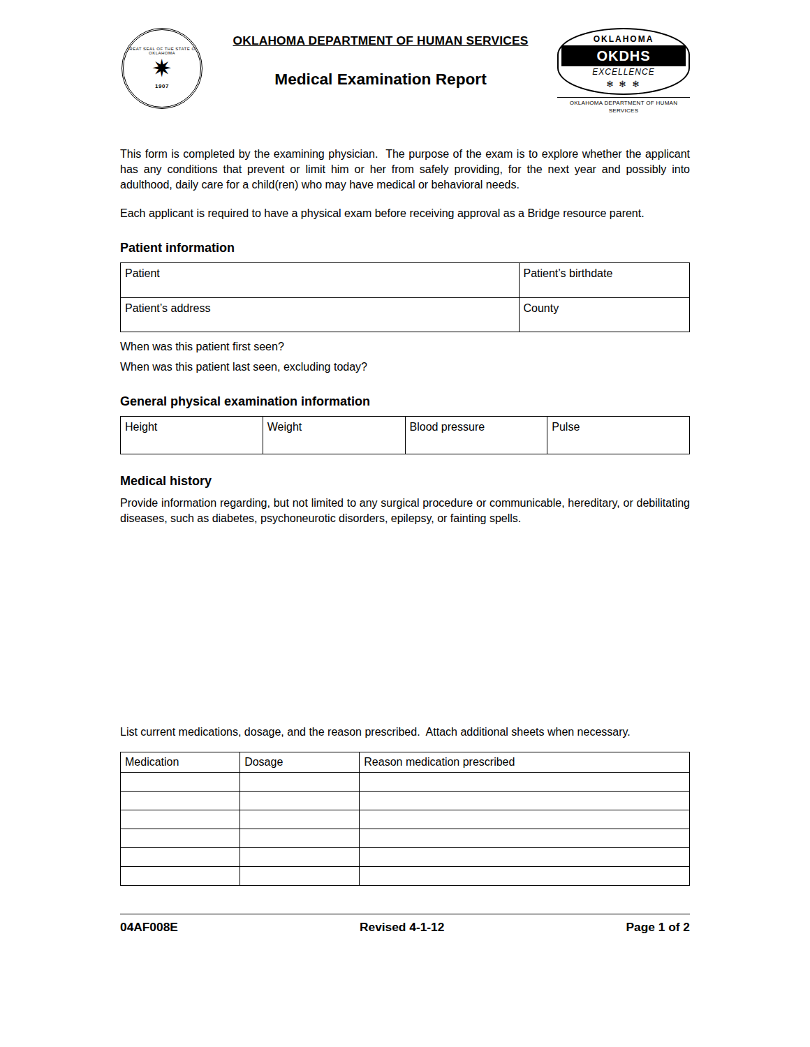Great Seal of the State of Oklahoma
✷
1907
OKLAHOMA DEPARTMENT OF HUMAN SERVICES
Medical Examination Report
OKLAHOMA
OKDHS
EXCELLENCE
❄ ❄ ❄
Oklahoma Department of Human Services
This form is completed by the examining physician. The purpose of the exam is to explore whether the applicant has any conditions that prevent or limit him or her from safely providing, for the next year and possibly into adulthood, daily care for a child(ren) who may have medical or behavioral needs.
Each applicant is required to have a physical exam before receiving approval as a Bridge resource parent.
Patient information
| Patient | Patient’s birthdate |
| Patient’s address | County |
When was this patient first seen?
When was this patient last seen, excluding today?
General physical examination information
| Height | Weight | Blood pressure | Pulse |
Medical history
Provide information regarding, but not limited to any surgical procedure or communicable, hereditary, or debilitating diseases, such as diabetes, psychoneurotic disorders, epilepsy, or fainting spells.
List current medications, dosage, and the reason prescribed. Attach additional sheets when necessary.
| Medication | Dosage | Reason medication prescribed |
| --- | --- | --- |
04AF008E Revised 4-1-12 Page 1 of 2